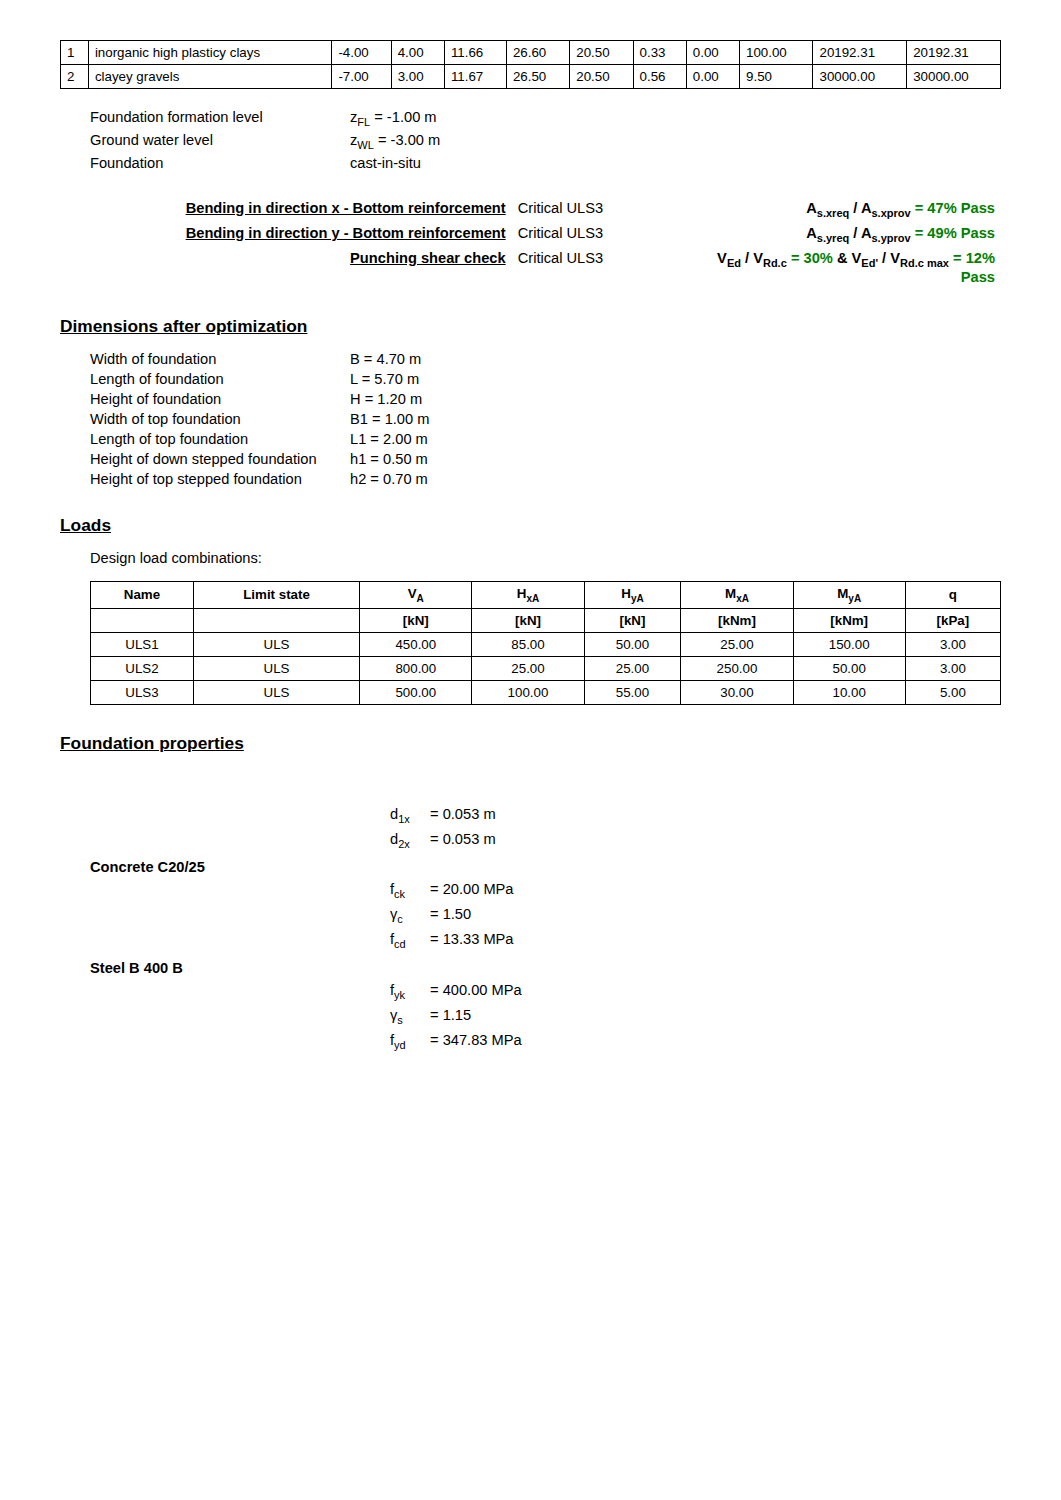| 1 | inorganic high plasticy clays | -4.00 | 4.00 | 11.66 | 26.60 | 20.50 | 0.33 | 0.00 | 100.00 | 20192.31 | 20192.31 |
| 2 | clayey gravels | -7.00 | 3.00 | 11.67 | 26.50 | 20.50 | 0.56 | 0.00 | 9.50 | 30000.00 | 30000.00 |
Foundation formation level
zFL = -1.00 m
Ground water level
zWL = -3.00 m
Foundation
cast-in-situ
| Bending in direction x - Bottom reinforcement | Critical ULS3 | A s.xreq / A s.xprov = 47% Pass |
| Bending in direction y - Bottom reinforcement | Critical ULS3 | A s.yreq / A s.yprov = 49% Pass |
| Punching shear check | Critical ULS3 | V Ed / V Rd.c = 30% & V Ed' / V Rd.c max = 12% Pass |
Dimensions after optimization
Width of foundation
B = 4.70 m
Length of foundation
L = 5.70 m
Height of foundation
H = 1.20 m
Width of top foundation
B1 = 1.00 m
Length of top foundation
L1 = 2.00 m
Height of down stepped foundation
h1 = 0.50 m
Height of top stepped foundation
h2 = 0.70 m
Loads
Design load combinations:
| Name | Limit state | V A | H xA | H yA | M xA | M yA | q |
| --- | --- | --- | --- | --- | --- | --- | --- |
| | | [kN] | [kN] | [kN] | [kNm] | [kNm] | [kPa] |
| ULS1 | ULS | 450.00 | 85.00 | 50.00 | 25.00 | 150.00 | 3.00 |
| ULS2 | ULS | 800.00 | 25.00 | 25.00 | 250.00 | 50.00 | 3.00 |
| ULS3 | ULS | 500.00 | 100.00 | 55.00 | 30.00 | 10.00 | 5.00 |
Foundation properties
d1x
= 0.053 m
d2x
= 0.053 m
Concrete C20/25
fck
= 20.00 MPa
γc
= 1.50
fcd
= 13.33 MPa
Steel B 400 B
fyk
= 400.00 MPa
γs
= 1.15
fyd
= 347.83 MPa